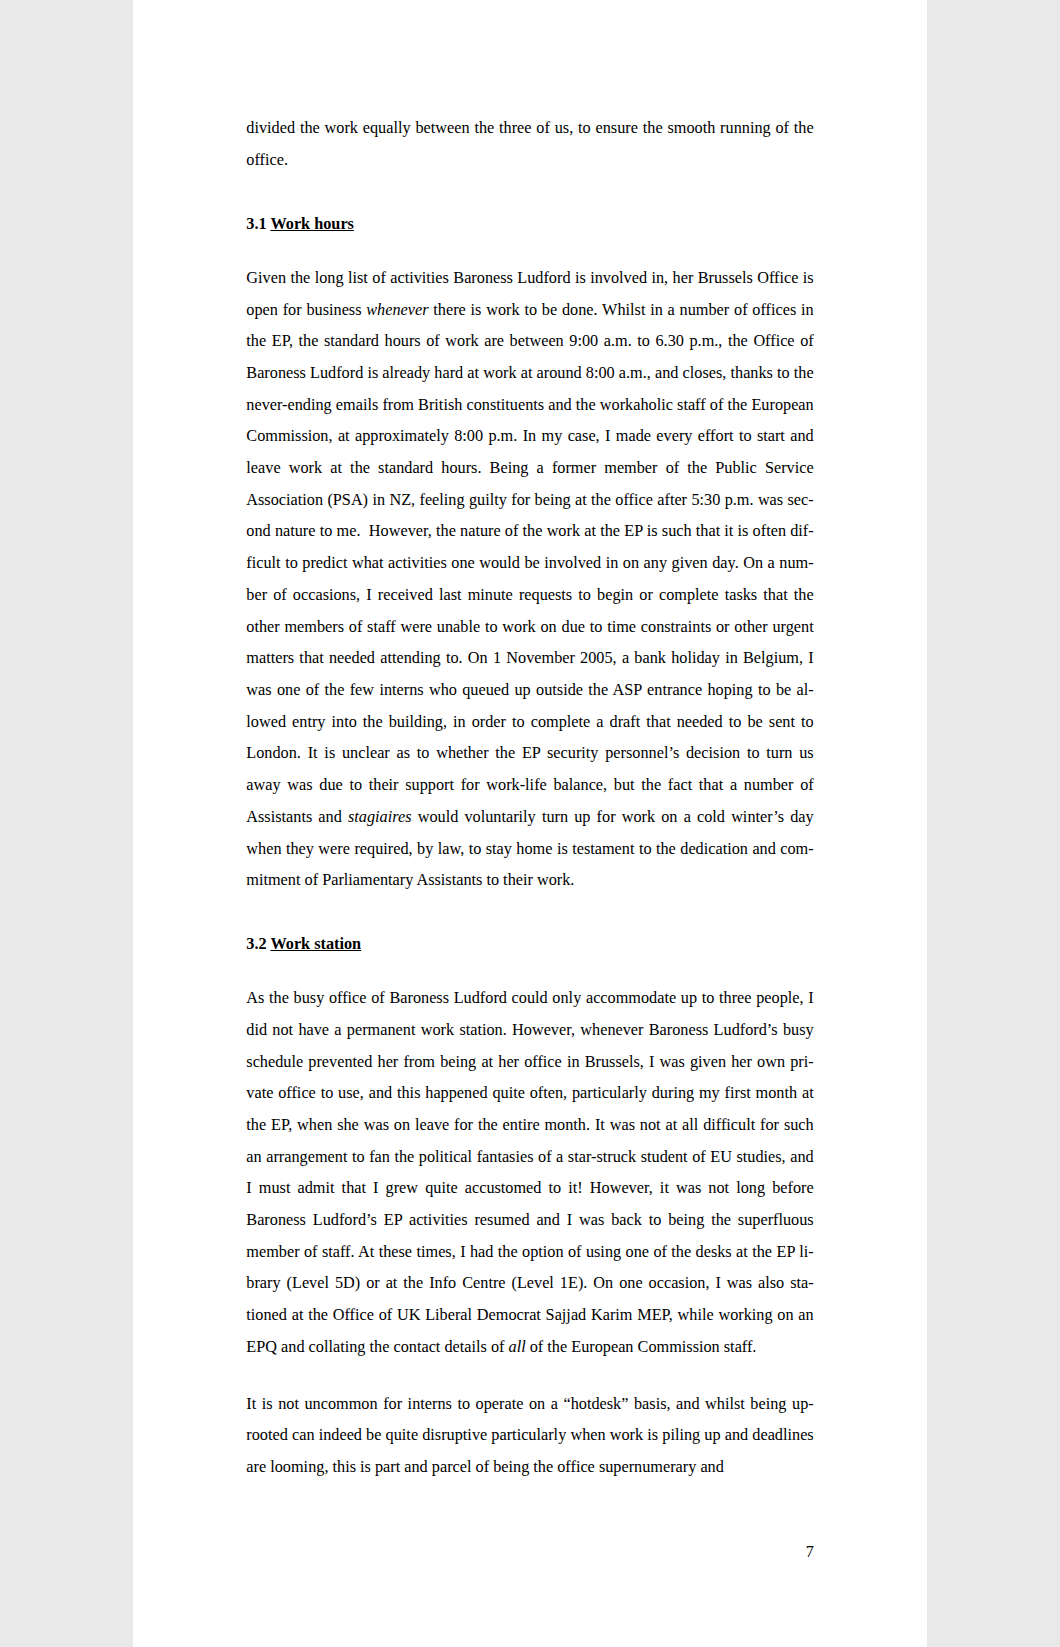divided the work equally between the three of us, to ensure the smooth running of the office.
3.1 Work hours
Given the long list of activities Baroness Ludford is involved in, her Brussels Office is open for business whenever there is work to be done. Whilst in a number of offices in the EP, the standard hours of work are between 9:00 a.m. to 6.30 p.m., the Office of Baroness Ludford is already hard at work at around 8:00 a.m., and closes, thanks to the never-ending emails from British constituents and the workaholic staff of the European Commission, at approximately 8:00 p.m. In my case, I made every effort to start and leave work at the standard hours. Being a former member of the Public Service Association (PSA) in NZ, feeling guilty for being at the office after 5:30 p.m. was second nature to me. However, the nature of the work at the EP is such that it is often difficult to predict what activities one would be involved in on any given day. On a number of occasions, I received last minute requests to begin or complete tasks that the other members of staff were unable to work on due to time constraints or other urgent matters that needed attending to. On 1 November 2005, a bank holiday in Belgium, I was one of the few interns who queued up outside the ASP entrance hoping to be allowed entry into the building, in order to complete a draft that needed to be sent to London. It is unclear as to whether the EP security personnel’s decision to turn us away was due to their support for work-life balance, but the fact that a number of Assistants and stagiaires would voluntarily turn up for work on a cold winter’s day when they were required, by law, to stay home is testament to the dedication and commitment of Parliamentary Assistants to their work.
3.2 Work station
As the busy office of Baroness Ludford could only accommodate up to three people, I did not have a permanent work station. However, whenever Baroness Ludford’s busy schedule prevented her from being at her office in Brussels, I was given her own private office to use, and this happened quite often, particularly during my first month at the EP, when she was on leave for the entire month. It was not at all difficult for such an arrangement to fan the political fantasies of a star-struck student of EU studies, and I must admit that I grew quite accustomed to it! However, it was not long before Baroness Ludford’s EP activities resumed and I was back to being the superfluous member of staff. At these times, I had the option of using one of the desks at the EP library (Level 5D) or at the Info Centre (Level 1E). On one occasion, I was also stationed at the Office of UK Liberal Democrat Sajjad Karim MEP, while working on an EPQ and collating the contact details of all of the European Commission staff.
It is not uncommon for interns to operate on a “hotdesk” basis, and whilst being uprooted can indeed be quite disruptive particularly when work is piling up and deadlines are looming, this is part and parcel of being the office supernumerary and
7